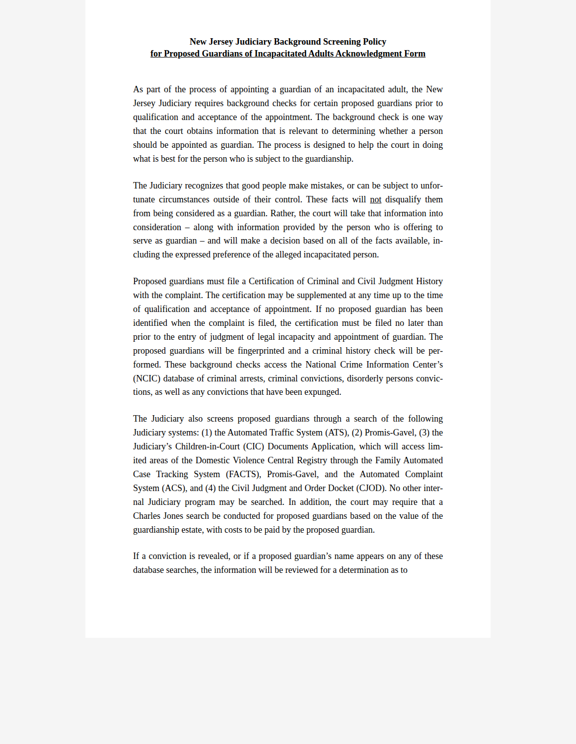New Jersey Judiciary Background Screening Policy for Proposed Guardians of Incapacitated Adults Acknowledgment Form
As part of the process of appointing a guardian of an incapacitated adult, the New Jersey Judiciary requires background checks for certain proposed guardians prior to qualification and acceptance of the appointment. The background check is one way that the court obtains information that is relevant to determining whether a person should be appointed as guardian. The process is designed to help the court in doing what is best for the person who is subject to the guardianship.
The Judiciary recognizes that good people make mistakes, or can be subject to unfortunate circumstances outside of their control. These facts will not disqualify them from being considered as a guardian. Rather, the court will take that information into consideration – along with information provided by the person who is offering to serve as guardian – and will make a decision based on all of the facts available, including the expressed preference of the alleged incapacitated person.
Proposed guardians must file a Certification of Criminal and Civil Judgment History with the complaint. The certification may be supplemented at any time up to the time of qualification and acceptance of appointment. If no proposed guardian has been identified when the complaint is filed, the certification must be filed no later than prior to the entry of judgment of legal incapacity and appointment of guardian. The proposed guardians will be fingerprinted and a criminal history check will be performed. These background checks access the National Crime Information Center’s (NCIC) database of criminal arrests, criminal convictions, disorderly persons convictions, as well as any convictions that have been expunged.
The Judiciary also screens proposed guardians through a search of the following Judiciary systems: (1) the Automated Traffic System (ATS), (2) Promis-Gavel, (3) the Judiciary’s Children-in-Court (CIC) Documents Application, which will access limited areas of the Domestic Violence Central Registry through the Family Automated Case Tracking System (FACTS), Promis-Gavel, and the Automated Complaint System (ACS), and (4) the Civil Judgment and Order Docket (CJOD). No other internal Judiciary program may be searched. In addition, the court may require that a Charles Jones search be conducted for proposed guardians based on the value of the guardianship estate, with costs to be paid by the proposed guardian.
If a conviction is revealed, or if a proposed guardian’s name appears on any of these database searches, the information will be reviewed for a determination as to